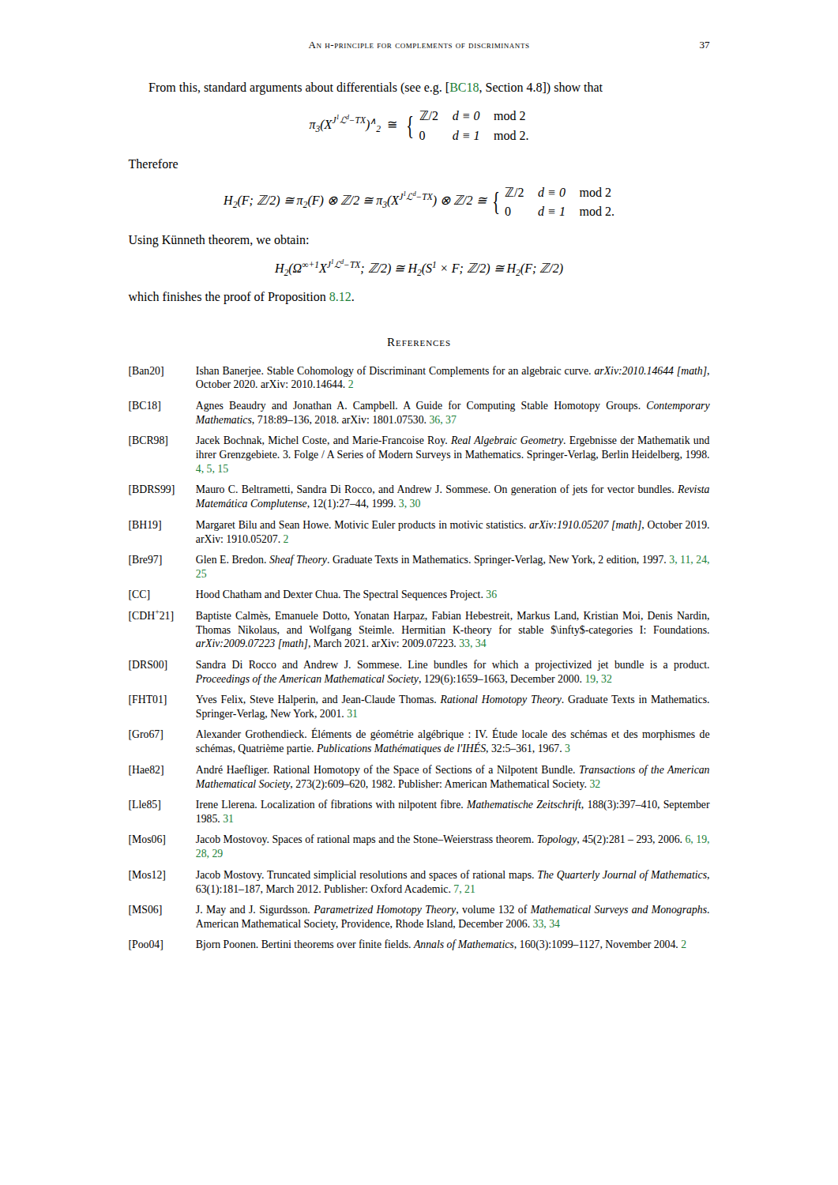An h-principle for complements of discriminants 37
From this, standard arguments about differentials (see e.g. [BC18, Section 4.8]) show that
π3(XJ1ℒd−TX)∧2 ≅ { ℤ/2 d ≡ 0 mod 2 0 d ≡ 1 mod 2.
Therefore
H2(F; ℤ/2) ≅ π2(F) ⊗ ℤ/2 ≅ π3(XJ1ℒd−TX) ⊗ ℤ/2 ≅ { ℤ/2 d ≡ 0 mod 2 0 d ≡ 1 mod 2.
Using Künneth theorem, we obtain:
H2(Ω∞+1XJ1ℒd−TX; ℤ/2) ≅ H2(S1 × F; ℤ/2) ≅ H2(F; ℤ/2)
which finishes the proof of Proposition 8.12.
References
[Ban20]
Ishan Banerjee. Stable Cohomology of Discriminant Complements for an algebraic curve. arXiv:2010.14644 [math], October 2020. arXiv: 2010.14644. 2
[BC18]
Agnes Beaudry and Jonathan A. Campbell. A Guide for Computing Stable Homotopy Groups. Contemporary Mathematics, 718:89–136, 2018. arXiv: 1801.07530. 36, 37
[BCR98]
Jacek Bochnak, Michel Coste, and Marie-Francoise Roy. Real Algebraic Geometry. Ergebnisse der Mathematik und ihrer Grenzgebiete. 3. Folge / A Series of Modern Surveys in Mathematics. Springer-Verlag, Berlin Heidelberg, 1998. 4, 5, 15
[BDRS99]
Mauro C. Beltrametti, Sandra Di Rocco, and Andrew J. Sommese. On generation of jets for vector bundles. Revista Matemática Complutense, 12(1):27–44, 1999. 3, 30
[BH19]
Margaret Bilu and Sean Howe. Motivic Euler products in motivic statistics. arXiv:1910.05207 [math], October 2019. arXiv: 1910.05207. 2
[Bre97]
Glen E. Bredon. Sheaf Theory. Graduate Texts in Mathematics. Springer-Verlag, New York, 2 edition, 1997. 3, 11, 24, 25
[CC]
Hood Chatham and Dexter Chua. The Spectral Sequences Project. 36
[CDH+21]
Baptiste Calmès, Emanuele Dotto, Yonatan Harpaz, Fabian Hebestreit, Markus Land, Kristian Moi, Denis Nardin, Thomas Nikolaus, and Wolfgang Steimle. Hermitian K-theory for stable $\infty$-categories I: Foundations. arXiv:2009.07223 [math], March 2021. arXiv: 2009.07223. 33, 34
[DRS00]
Sandra Di Rocco and Andrew J. Sommese. Line bundles for which a projectivized jet bundle is a product. Proceedings of the American Mathematical Society, 129(6):1659–1663, December 2000. 19, 32
[FHT01]
Yves Felix, Steve Halperin, and Jean-Claude Thomas. Rational Homotopy Theory. Graduate Texts in Mathematics. Springer-Verlag, New York, 2001. 31
[Gro67]
Alexander Grothendieck. Éléments de géométrie algébrique : IV. Étude locale des schémas et des morphismes de schémas, Quatrième partie. Publications Mathématiques de l'IHÉS, 32:5–361, 1967. 3
[Hae82]
André Haefliger. Rational Homotopy of the Space of Sections of a Nilpotent Bundle. Transactions of the American Mathematical Society, 273(2):609–620, 1982. Publisher: American Mathematical Society. 32
[Lle85]
Irene Llerena. Localization of fibrations with nilpotent fibre. Mathematische Zeitschrift, 188(3):397–410, September 1985. 31
[Mos06]
Jacob Mostovoy. Spaces of rational maps and the Stone–Weierstrass theorem. Topology, 45(2):281 – 293, 2006. 6, 19, 28, 29
[Mos12]
Jacob Mostovy. Truncated simplicial resolutions and spaces of rational maps. The Quarterly Journal of Mathematics, 63(1):181–187, March 2012. Publisher: Oxford Academic. 7, 21
[MS06]
J. May and J. Sigurdsson. Parametrized Homotopy Theory, volume 132 of Mathematical Surveys and Monographs. American Mathematical Society, Providence, Rhode Island, December 2006. 33, 34
[Poo04]
Bjorn Poonen. Bertini theorems over finite fields. Annals of Mathematics, 160(3):1099–1127, November 2004. 2